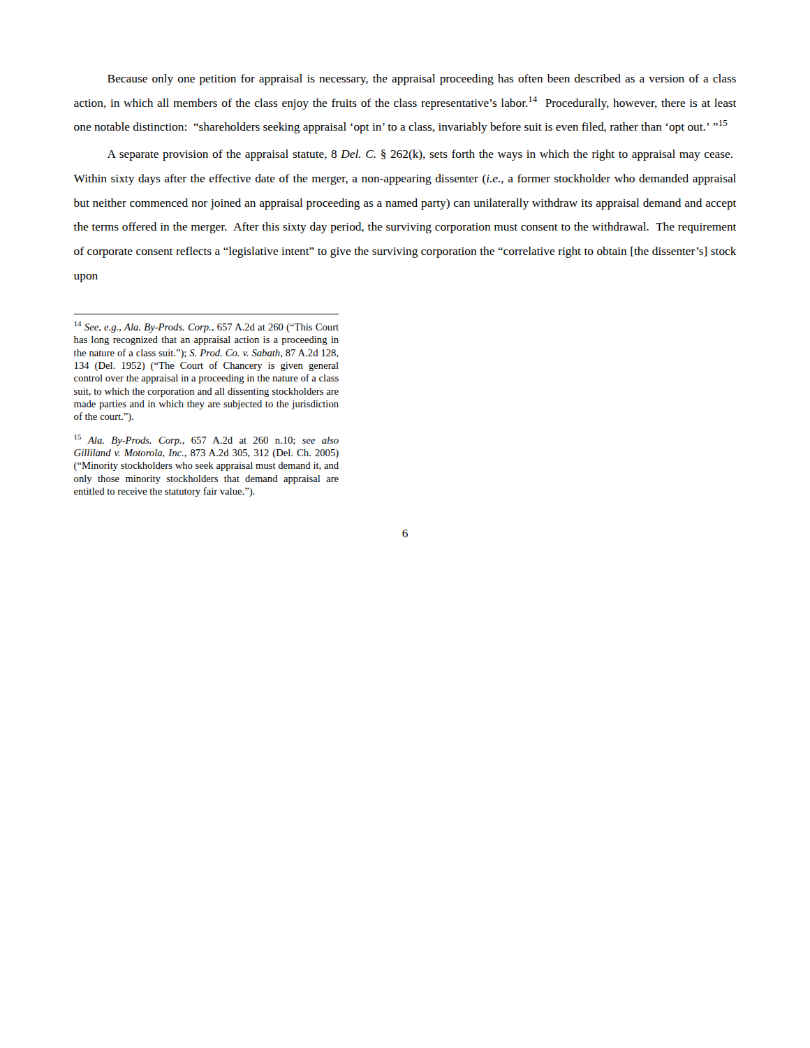Because only one petition for appraisal is necessary, the appraisal proceeding has often been described as a version of a class action, in which all members of the class enjoy the fruits of the class representative’s labor.14 Procedurally, however, there is at least one notable distinction: “shareholders seeking appraisal ‘opt in’ to a class, invariably before suit is even filed, rather than ‘opt out.’ ”15
A separate provision of the appraisal statute, 8 Del. C. § 262(k), sets forth the ways in which the right to appraisal may cease. Within sixty days after the effective date of the merger, a non-appearing dissenter (i.e., a former stockholder who demanded appraisal but neither commenced nor joined an appraisal proceeding as a named party) can unilaterally withdraw its appraisal demand and accept the terms offered in the merger. After this sixty day period, the surviving corporation must consent to the withdrawal. The requirement of corporate consent reflects a “legislative intent” to give the surviving corporation the “correlative right to obtain [the dissenter’s] stock upon
14 See, e.g., Ala. By-Prods. Corp., 657 A.2d at 260 (“This Court has long recognized that an appraisal action is a proceeding in the nature of a class suit.”); S. Prod. Co. v. Sabath, 87 A.2d 128, 134 (Del. 1952) (“The Court of Chancery is given general control over the appraisal in a proceeding in the nature of a class suit, to which the corporation and all dissenting stockholders are made parties and in which they are subjected to the jurisdiction of the court.”).
15 Ala. By-Prods. Corp., 657 A.2d at 260 n.10; see also Gilliland v. Motorola, Inc., 873 A.2d 305, 312 (Del. Ch. 2005) (“Minority stockholders who seek appraisal must demand it, and only those minority stockholders that demand appraisal are entitled to receive the statutory fair value.”).
6